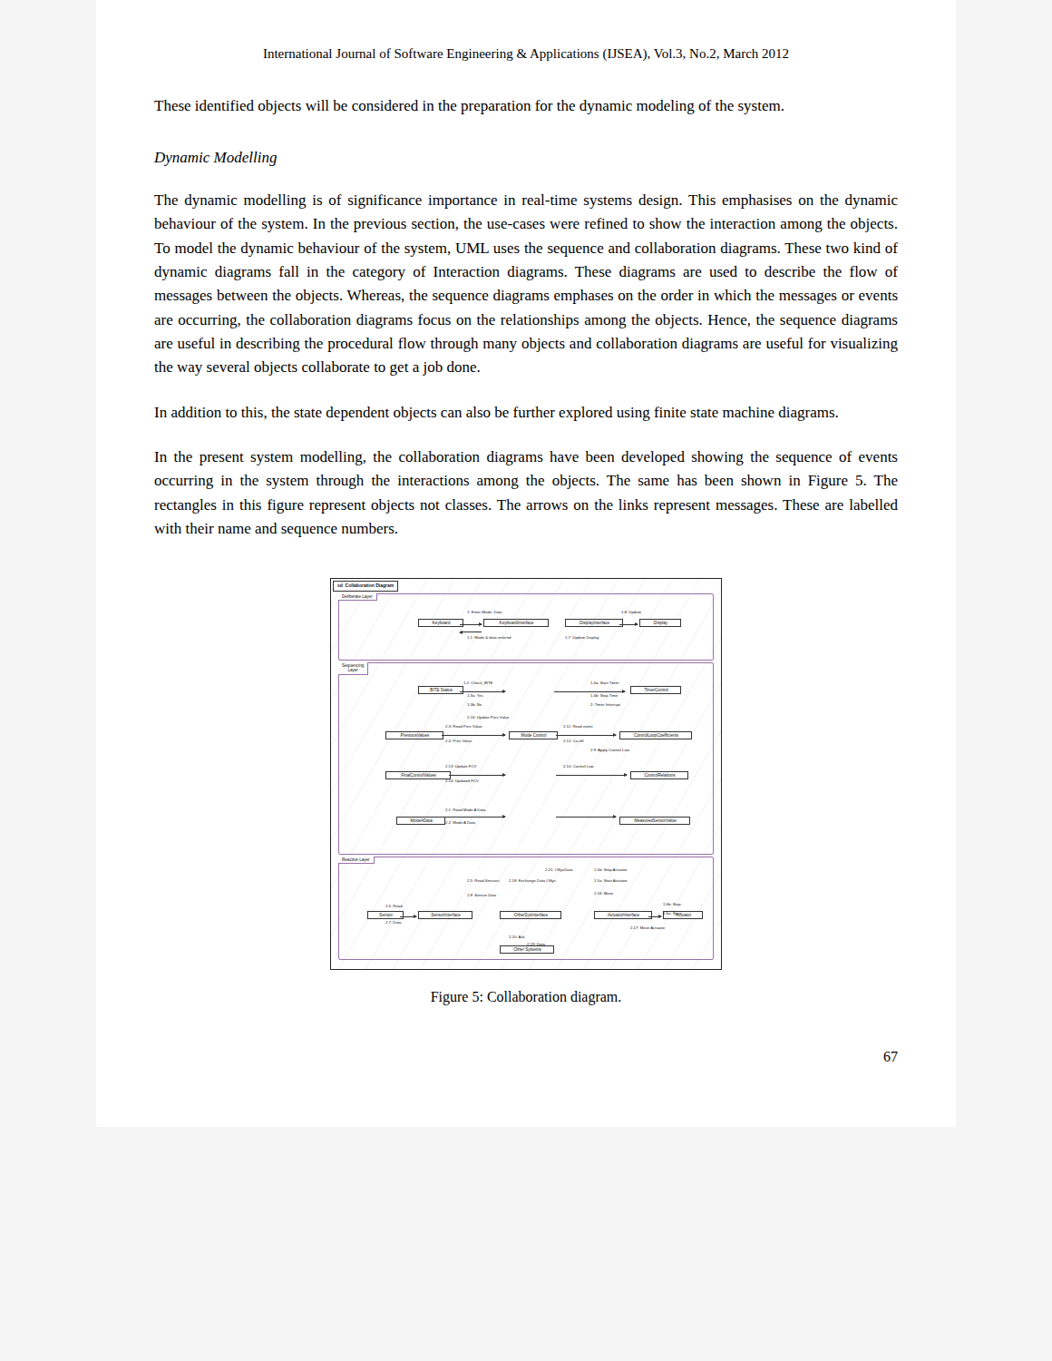International Journal of Software Engineering & Applications (IJSEA), Vol.3, No.2, March 2012
These identified objects will be considered in the preparation for the dynamic modeling of the system.
Dynamic Modelling
The dynamic modelling is of significance importance in real-time systems design. This emphasises on the dynamic behaviour of the system. In the previous section, the use-cases were refined to show the interaction among the objects. To model the dynamic behaviour of the system, UML uses the sequence and collaboration diagrams. These two kind of dynamic diagrams fall in the category of Interaction diagrams. These diagrams are used to describe the flow of messages between the objects. Whereas, the sequence diagrams emphases on the order in which the messages or events are occurring, the collaboration diagrams focus on the relationships among the objects. Hence, the sequence diagrams are useful in describing the procedural flow through many objects and collaboration diagrams are useful for visualizing the way several objects collaborate to get a job done.
In addition to this, the state dependent objects can also be further explored using finite state machine diagrams.
In the present system modelling, the collaboration diagrams have been developed showing the sequence of events occurring in the system through the interactions among the objects. The same has been shown in Figure 5. The rectangles in this figure represent objects not classes. The arrows on the links represent messages. These are labelled with their name and sequence numbers.
sd Collaboration Diagram
Deliberate Layer
:Keyboard
:KeyboardInterface
:DisplayInterface
:Display
1: Enter Mode, Data
1.1: Mode & data entered
1.8: Update
1.7: Update Display
Sequencing
Layer
:BITE Status
:TimerControl
:PreviousValues
:Mode Control
:ControlLoopCoefficients
:FinalControlValues
:ControlRelations
:ModeAData
:MeasuredSensorValue
1.2: Check_BITE
1.3a: Yes
1.3b: No
1.4a: Start Timer
1.4b: Stop Time
2: Timer Interrupt
2.3: Read Prev Value
2.4: Prev Value
2.16: Update Prev Value
2.11: Read event
2.12: Co-eff
2.9: Apply Control Law
2.13: Update FCV
2.14: Updated FCV
2.10: Control Law
2.1: Read Mode A Data
2.2: Mode A Data
Reactive Layer
:Sensor
:SensorInterface
:OtherSysInterface
:ActuatorInterface
:Actuator
:Other Systems
2.5: Read Sensors
2.8: Sensor Data
2.6: Read
2.7: Data
2.18: Exchange Data OSys
2.21: OSysData
2.20: Ask
2.19: Data
1.5b: Stop Actuator
1.5a: Start Actuator
2.16: Move
1.6b: Stop
1.6a: Start
2.17: Move Actuator
Figure 5: Collaboration diagram.
67